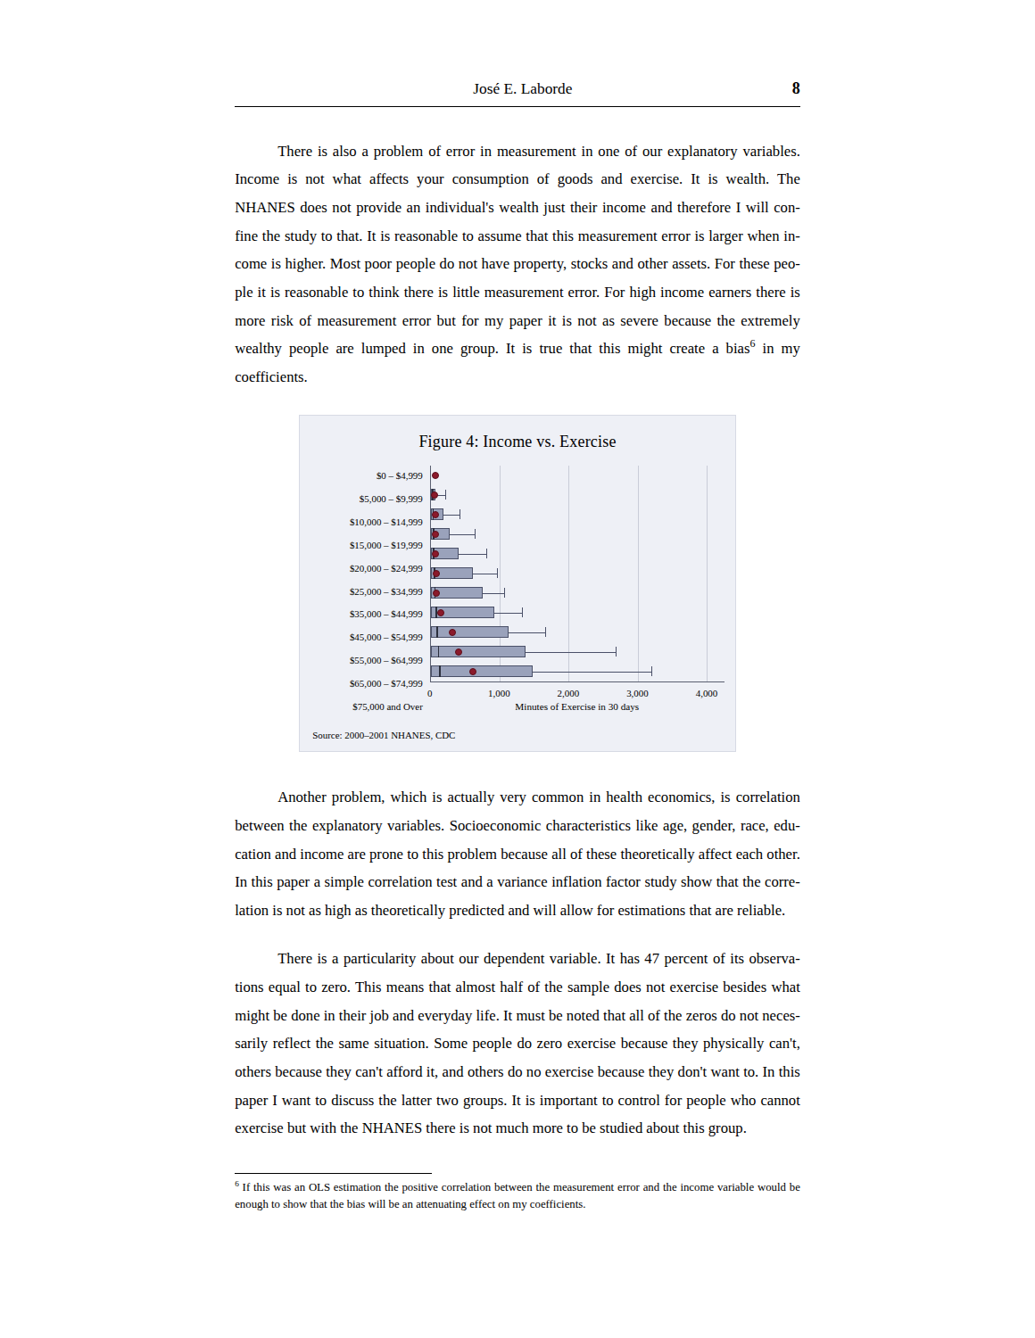José E. Laborde 8
There is also a problem of error in measurement in one of our explanatory variables. Income is not what affects your consumption of goods and exercise. It is wealth. The NHANES does not provide an individual's wealth just their income and therefore I will confine the study to that. It is reasonable to assume that this measurement error is larger when income is higher. Most poor people do not have property, stocks and other assets. For these people it is reasonable to think there is little measurement error. For high income earners there is more risk of measurement error but for my paper it is not as severe because the extremely wealthy people are lumped in one group. It is true that this might create a bias6 in my coefficients.
Figure 4: Income vs. Exercise
$0 – $4,999 $5,000 – $9,999 $10,000 – $14,999 $15,000 – $19,999 $20,000 – $24,999 $25,000 – $34,999 $35,000 – $44,999 $45,000 – $54,999 $55,000 – $64,999 $65,000 – $74,999 $75,000 and Over
0 1,000 2,000 3,000 4,000
Minutes of Exercise in 30 days
Source: 2000–2001 NHANES, CDC
Another problem, which is actually very common in health economics, is correlation between the explanatory variables. Socioeconomic characteristics like age, gender, race, education and income are prone to this problem because all of these theoretically affect each other. In this paper a simple correlation test and a variance inflation factor study show that the correlation is not as high as theoretically predicted and will allow for estimations that are reliable.
There is a particularity about our dependent variable. It has 47 percent of its observations equal to zero. This means that almost half of the sample does not exercise besides what might be done in their job and everyday life. It must be noted that all of the zeros do not necessarily reflect the same situation. Some people do zero exercise because they physically can't, others because they can't afford it, and others do no exercise because they don't want to. In this paper I want to discuss the latter two groups. It is important to control for people who cannot exercise but with the NHANES there is not much more to be studied about this group.
6 If this was an OLS estimation the positive correlation between the measurement error and the income variable would be enough to show that the bias will be an attenuating effect on my coefficients.